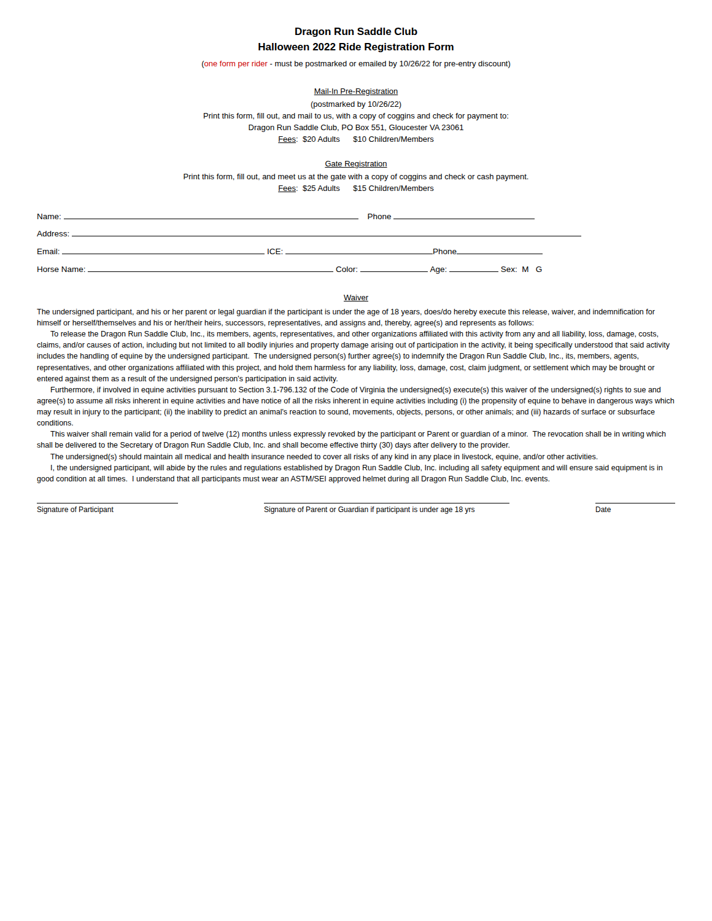Dragon Run Saddle Club
Halloween 2022 Ride Registration Form
(one form per rider - must be postmarked or emailed by 10/26/22 for pre-entry discount)
Mail-In Pre-Registration
(postmarked by 10/26/22)
Print this form, fill out, and mail to us, with a copy of coggins and check for payment to:
Dragon Run Saddle Club, PO Box 551, Gloucester VA 23061
Fees: $20 Adults $10 Children/Members
Gate Registration
Print this form, fill out, and meet us at the gate with a copy of coggins and check or cash payment.
Fees: $25 Adults $15 Children/Members
Name: Phone
Address:
Email: ICE: Phone
Horse Name: Color: Age: Sex: M G
Waiver
The undersigned participant, and his or her parent or legal guardian if the participant is under the age of 18 years, does/do hereby execute this release, waiver, and indemnification for himself or herself/themselves and his or her/their heirs, successors, representatives, and assigns and, thereby, agree(s) and represents as follows:
To release the Dragon Run Saddle Club, Inc., its members, agents, representatives, and other organizations affiliated with this activity from any and all liability, loss, damage, costs, claims, and/or causes of action, including but not limited to all bodily injuries and property damage arising out of participation in the activity, it being specifically understood that said activity includes the handling of equine by the undersigned participant. The undersigned person(s) further agree(s) to indemnify the Dragon Run Saddle Club, Inc., its, members, agents, representatives, and other organizations affiliated with this project, and hold them harmless for any liability, loss, damage, cost, claim judgment, or settlement which may be brought or entered against them as a result of the undersigned person's participation in said activity.
Furthermore, if involved in equine activities pursuant to Section 3.1-796.132 of the Code of Virginia the undersigned(s) execute(s) this waiver of the undersigned(s) rights to sue and agree(s) to assume all risks inherent in equine activities and have notice of all the risks inherent in equine activities including (i) the propensity of equine to behave in dangerous ways which may result in injury to the participant; (ii) the inability to predict an animal's reaction to sound, movements, objects, persons, or other animals; and (iii) hazards of surface or subsurface conditions.
This waiver shall remain valid for a period of twelve (12) months unless expressly revoked by the participant or Parent or guardian of a minor. The revocation shall be in writing which shall be delivered to the Secretary of Dragon Run Saddle Club, Inc. and shall become effective thirty (30) days after delivery to the provider.
The undersigned(s) should maintain all medical and health insurance needed to cover all risks of any kind in any place in livestock, equine, and/or other activities.
I, the undersigned participant, will abide by the rules and regulations established by Dragon Run Saddle Club, Inc. including all safety equipment and will ensure said equipment is in good condition at all times. I understand that all participants must wear an ASTM/SEI approved helmet during all Dragon Run Saddle Club, Inc. events.
Signature of Participant Signature of Parent or Guardian if participant is under age 18 yrs Date